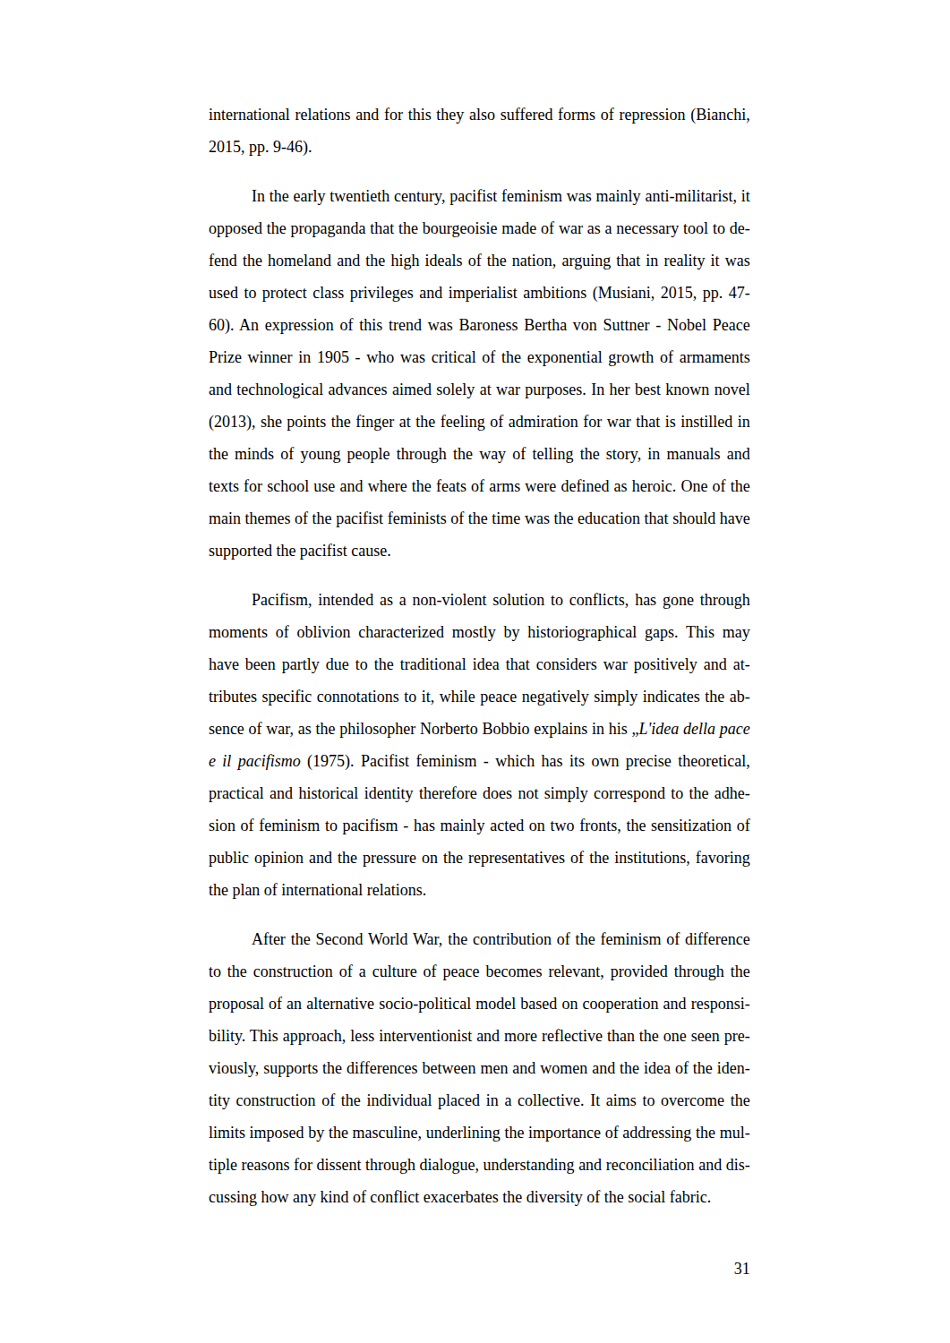international relations and for this they also suffered forms of repression (Bianchi, 2015, pp. 9-46).
In the early twentieth century, pacifist feminism was mainly anti-militarist, it opposed the propaganda that the bourgeoisie made of war as a necessary tool to defend the homeland and the high ideals of the nation, arguing that in reality it was used to protect class privileges and imperialist ambitions (Musiani, 2015, pp. 47-60). An expression of this trend was Baroness Bertha von Suttner - Nobel Peace Prize winner in 1905 - who was critical of the exponential growth of armaments and technological advances aimed solely at war purposes. In her best known novel (2013), she points the finger at the feeling of admiration for war that is instilled in the minds of young people through the way of telling the story, in manuals and texts for school use and where the feats of arms were defined as heroic. One of the main themes of the pacifist feminists of the time was the education that should have supported the pacifist cause.
Pacifism, intended as a non-violent solution to conflicts, has gone through moments of oblivion characterized mostly by historiographical gaps. This may have been partly due to the traditional idea that considers war positively and attributes specific connotations to it, while peace negatively simply indicates the absence of war, as the philosopher Norberto Bobbio explains in his „L'idea della pace e il pacifismo (1975). Pacifist feminism - which has its own precise theoretical, practical and historical identity therefore does not simply correspond to the adhesion of feminism to pacifism - has mainly acted on two fronts, the sensitization of public opinion and the pressure on the representatives of the institutions, favoring the plan of international relations.
After the Second World War, the contribution of the feminism of difference to the construction of a culture of peace becomes relevant, provided through the proposal of an alternative socio-political model based on cooperation and responsibility. This approach, less interventionist and more reflective than the one seen previously, supports the differences between men and women and the idea of the identity construction of the individual placed in a collective. It aims to overcome the limits imposed by the masculine, underlining the importance of addressing the multiple reasons for dissent through dialogue, understanding and reconciliation and discussing how any kind of conflict exacerbates the diversity of the social fabric.
31